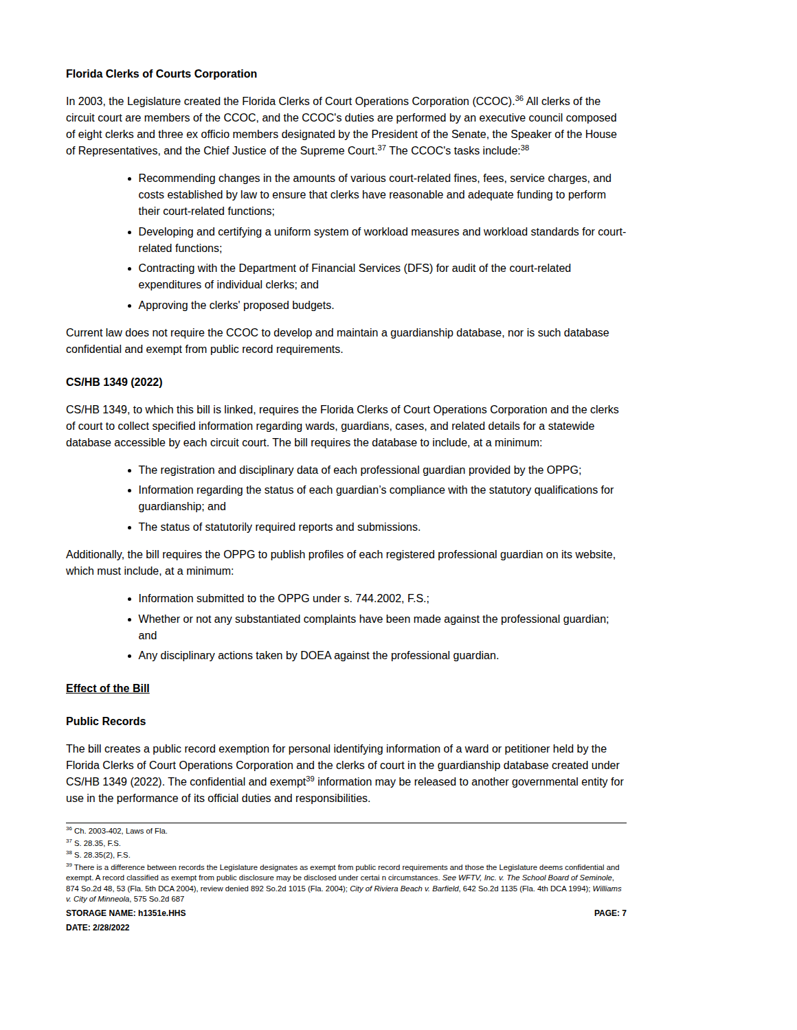Florida Clerks of Courts Corporation
In 2003, the Legislature created the Florida Clerks of Court Operations Corporation (CCOC).36 All clerks of the circuit court are members of the CCOC, and the CCOC's duties are performed by an executive council composed of eight clerks and three ex officio members designated by the President of the Senate, the Speaker of the House of Representatives, and the Chief Justice of the Supreme Court.37 The CCOC's tasks include:38
Recommending changes in the amounts of various court-related fines, fees, service charges, and costs established by law to ensure that clerks have reasonable and adequate funding to perform their court-related functions;
Developing and certifying a uniform system of workload measures and workload standards for court-related functions;
Contracting with the Department of Financial Services (DFS) for audit of the court-related expenditures of individual clerks; and
Approving the clerks' proposed budgets.
Current law does not require the CCOC to develop and maintain a guardianship database, nor is such database confidential and exempt from public record requirements.
CS/HB 1349 (2022)
CS/HB 1349, to which this bill is linked, requires the Florida Clerks of Court Operations Corporation and the clerks of court to collect specified information regarding wards, guardians, cases, and related details for a statewide database accessible by each circuit court. The bill requires the database to include, at a minimum:
The registration and disciplinary data of each professional guardian provided by the OPPG;
Information regarding the status of each guardian’s compliance with the statutory qualifications for guardianship; and
The status of statutorily required reports and submissions.
Additionally, the bill requires the OPPG to publish profiles of each registered professional guardian on its website, which must include, at a minimum:
Information submitted to the OPPG under s. 744.2002, F.S.;
Whether or not any substantiated complaints have been made against the professional guardian; and
Any disciplinary actions taken by DOEA against the professional guardian.
Effect of the Bill
Public Records
The bill creates a public record exemption for personal identifying information of a ward or petitioner held by the Florida Clerks of Court Operations Corporation and the clerks of court in the guardianship database created under CS/HB 1349 (2022). The confidential and exempt39 information may be released to another governmental entity for use in the performance of its official duties and responsibilities.
36 Ch. 2003-402, Laws of Fla.
37 S. 28.35, F.S.
38 S. 28.35(2), F.S.
39 There is a difference between records the Legislature designates as exempt from public record requirements and those the Legislature deems confidential and exempt. A record classified as exempt from public disclosure may be disclosed under certai n circumstances. See WFTV, Inc. v. The School Board of Seminole, 874 So.2d 48, 53 (Fla. 5th DCA 2004), review denied 892 So.2d 1015 (Fla. 2004); City of Riviera Beach v. Barfield, 642 So.2d 1135 (Fla. 4th DCA 1994); Williams v. City of Minneola, 575 So.2d 687
STORAGE NAME: h1351e.HHS PAGE: 7
DATE: 2/28/2022